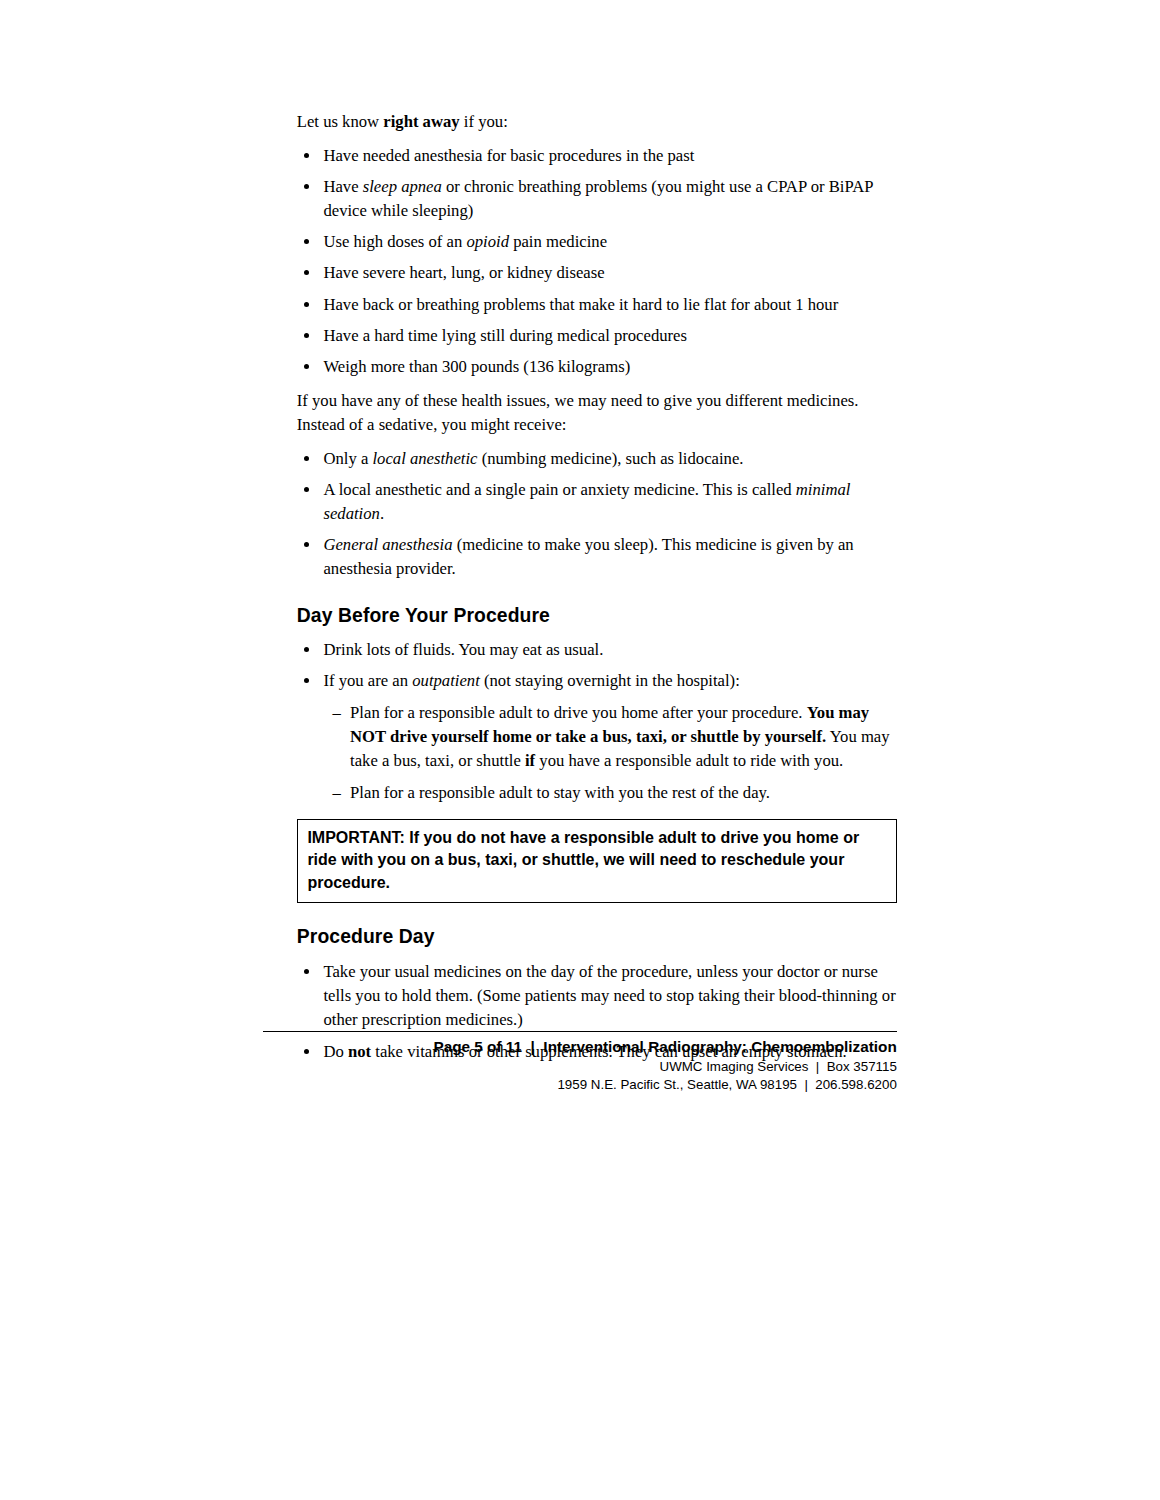Let us know right away if you:
Have needed anesthesia for basic procedures in the past
Have sleep apnea or chronic breathing problems (you might use a CPAP or BiPAP device while sleeping)
Use high doses of an opioid pain medicine
Have severe heart, lung, or kidney disease
Have back or breathing problems that make it hard to lie flat for about 1 hour
Have a hard time lying still during medical procedures
Weigh more than 300 pounds (136 kilograms)
If you have any of these health issues, we may need to give you different medicines. Instead of a sedative, you might receive:
Only a local anesthetic (numbing medicine), such as lidocaine.
A local anesthetic and a single pain or anxiety medicine. This is called minimal sedation.
General anesthesia (medicine to make you sleep). This medicine is given by an anesthesia provider.
Day Before Your Procedure
Drink lots of fluids. You may eat as usual.
If you are an outpatient (not staying overnight in the hospital):
Plan for a responsible adult to drive you home after your procedure. You may NOT drive yourself home or take a bus, taxi, or shuttle by yourself. You may take a bus, taxi, or shuttle if you have a responsible adult to ride with you.
Plan for a responsible adult to stay with you the rest of the day.
IMPORTANT: If you do not have a responsible adult to drive you home or ride with you on a bus, taxi, or shuttle, we will need to reschedule your procedure.
Procedure Day
Take your usual medicines on the day of the procedure, unless your doctor or nurse tells you to hold them. (Some patients may need to stop taking their blood-thinning or other prescription medicines.)
Do not take vitamins or other supplements. They can upset an empty stomach.
Page 5 of 11 | Interventional Radiography: Chemoembolization
UWMC Imaging Services | Box 357115
1959 N.E. Pacific St., Seattle, WA 98195 | 206.598.6200